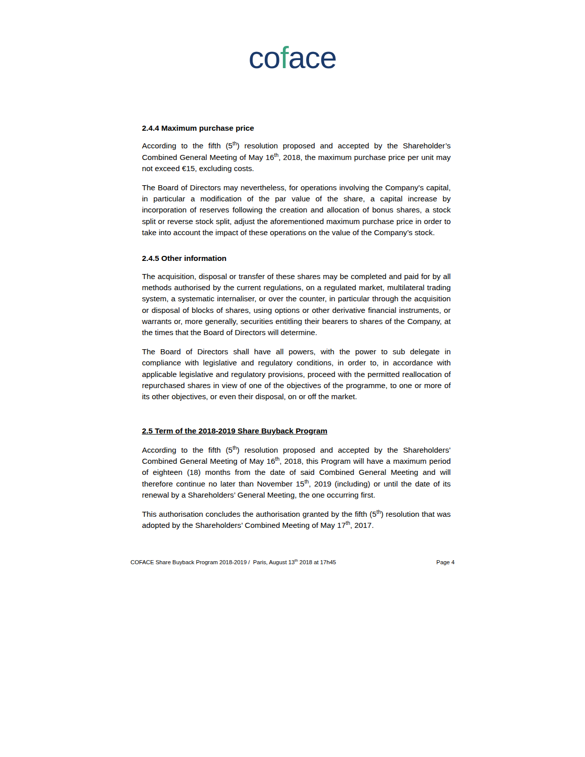coface
2.4.4 Maximum purchase price
According to the fifth (5th) resolution proposed and accepted by the Shareholder’s Combined General Meeting of May 16th, 2018, the maximum purchase price per unit may not exceed €15, excluding costs.
The Board of Directors may nevertheless, for operations involving the Company’s capital, in particular a modification of the par value of the share, a capital increase by incorporation of reserves following the creation and allocation of bonus shares, a stock split or reverse stock split, adjust the aforementioned maximum purchase price in order to take into account the impact of these operations on the value of the Company’s stock.
2.4.5 Other information
The acquisition, disposal or transfer of these shares may be completed and paid for by all methods authorised by the current regulations, on a regulated market, multilateral trading system, a systematic internaliser, or over the counter, in particular through the acquisition or disposal of blocks of shares, using options or other derivative financial instruments, or warrants or, more generally, securities entitling their bearers to shares of the Company, at the times that the Board of Directors will determine.
The Board of Directors shall have all powers, with the power to sub delegate in compliance with legislative and regulatory conditions, in order to, in accordance with applicable legislative and regulatory provisions, proceed with the permitted reallocation of repurchased shares in view of one of the objectives of the programme, to one or more of its other objectives, or even their disposal, on or off the market.
2.5 Term of the 2018-2019 Share Buyback Program
According to the fifth (5th) resolution proposed and accepted by the Shareholders’ Combined General Meeting of May 16th, 2018, this Program will have a maximum period of eighteen (18) months from the date of said Combined General Meeting and will therefore continue no later than November 15th, 2019 (including) or until the date of its renewal by a Shareholders’ General Meeting, the one occurring first.
This authorisation concludes the authorisation granted by the fifth (5th) resolution that was adopted by the Shareholders’ Combined Meeting of May 17th, 2017.
COFACE Share Buyback Program 2018-2019 / Paris, August 13th 2018 at 17h45
Page 4